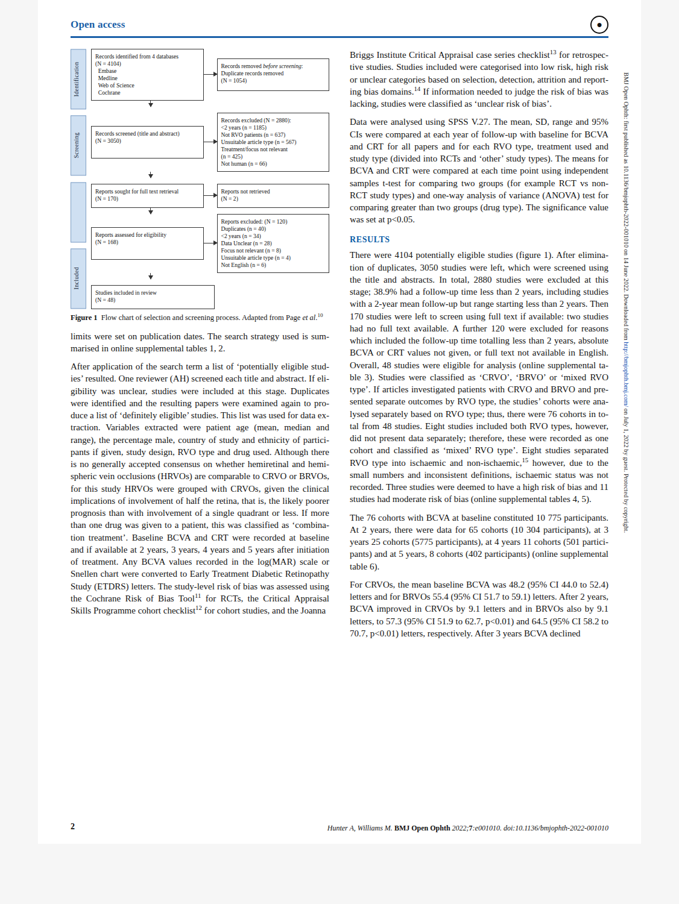Open access
●
BMJ Open Ophth: first published as 10.1136/bmjophth-2022-001010 on 14 June 2022. Downloaded from http://bmjophth.bmj.com/ on July 1, 2022 by guest. Protected by copyright.
Identification
Screening
Included
Records identified from 4 databases
(N = 4104)
Embase
Medline
Web of Science
Cochrane
Records removed before screening:
Duplicate records removed
(N = 1054)
Records screened (title and abstract)
(N = 3050)
Records excluded (N = 2880):
<2 years (n = 1185)
Not RVO patients (n = 637)
Unsuitable article type (n = 567)
Treatment/focus not relevant
(n = 425)
Not human (n = 66)
Reports sought for full text retrieval
(N = 170)
Reports not retrieved
(N = 2)
Reports assessed for eligibility
(N = 168)
Reports excluded: (N = 120)
Duplicates (n = 40)
<2 years (n = 34)
Data Unclear (n = 28)
Focus not relevant (n = 8)
Unsuitable article type (n = 4)
Not English (n = 6)
Studies included in review
(N = 48)
Figure 1 Flow chart of selection and screening process. Adapted from Page et al.10
limits were set on publication dates. The search strategy used is summarised in online supplemental tables 1, 2.
After application of the search term a list of ‘potentially eligible studies’ resulted. One reviewer (AH) screened each title and abstract. If eligibility was unclear, studies were included at this stage. Duplicates were identified and the resulting papers were examined again to produce a list of ‘definitely eligible’ studies. This list was used for data extraction. Variables extracted were patient age (mean, median and range), the percentage male, country of study and ethnicity of participants if given, study design, RVO type and drug used. Although there is no generally accepted consensus on whether hemiretinal and hemispheric vein occlusions (HRVOs) are comparable to CRVO or BRVOs, for this study HRVOs were grouped with CRVOs, given the clinical implications of involvement of half the retina, that is, the likely poorer prognosis than with involvement of a single quadrant or less. If more than one drug was given to a patient, this was classified as ‘combination treatment’. Baseline BCVA and CRT were recorded at baseline and if available at 2 years, 3 years, 4 years and 5 years after initiation of treatment. Any BCVA values recorded in the log(MAR) scale or Snellen chart were converted to Early Treatment Diabetic Retinopathy Study (ETDRS) letters. The study-level risk of bias was assessed using the Cochrane Risk of Bias Tool11 for RCTs, the Critical Appraisal Skills Programme cohort checklist12 for cohort studies, and the Joanna
Briggs Institute Critical Appraisal case series checklist13 for retrospective studies. Studies included were categorised into low risk, high risk or unclear categories based on selection, detection, attrition and reporting bias domains.14 If information needed to judge the risk of bias was lacking, studies were classified as ‘unclear risk of bias’.
Data were analysed using SPSS V.27. The mean, SD, range and 95% CIs were compared at each year of follow-up with baseline for BCVA and CRT for all papers and for each RVO type, treatment used and study type (divided into RCTs and ‘other’ study types). The means for BCVA and CRT were compared at each time point using independent samples t-test for comparing two groups (for example RCT vs non-RCT study types) and one-way analysis of variance (ANOVA) test for comparing greater than two groups (drug type). The significance value was set at p<0.05.
RESULTS
There were 4104 potentially eligible studies (figure 1). After elimination of duplicates, 3050 studies were left, which were screened using the title and abstracts. In total, 2880 studies were excluded at this stage; 38.9% had a follow-up time less than 2 years, including studies with a 2-year mean follow-up but range starting less than 2 years. Then 170 studies were left to screen using full text if available: two studies had no full text available. A further 120 were excluded for reasons which included the follow-up time totalling less than 2 years, absolute BCVA or CRT values not given, or full text not available in English. Overall, 48 studies were eligible for analysis (online supplemental table 3). Studies were classified as ‘CRVO’, ‘BRVO’ or ‘mixed RVO type’. If articles investigated patients with CRVO and BRVO and presented separate outcomes by RVO type, the studies’ cohorts were analysed separately based on RVO type; thus, there were 76 cohorts in total from 48 studies. Eight studies included both RVO types, however, did not present data separately; therefore, these were recorded as one cohort and classified as ‘mixed’ RVO type’. Eight studies separated RVO type into ischaemic and non-ischaemic,15 however, due to the small numbers and inconsistent definitions, ischaemic status was not recorded. Three studies were deemed to have a high risk of bias and 11 studies had moderate risk of bias (online supplemental tables 4, 5).
The 76 cohorts with BCVA at baseline constituted 10 775 participants. At 2 years, there were data for 65 cohorts (10 304 participants), at 3 years 25 cohorts (5775 participants), at 4 years 11 cohorts (501 participants) and at 5 years, 8 cohorts (402 participants) (online supplemental table 6).
For CRVOs, the mean baseline BCVA was 48.2 (95% CI 44.0 to 52.4) letters and for BRVOs 55.4 (95% CI 51.7 to 59.1) letters. After 2 years, BCVA improved in CRVOs by 9.1 letters and in BRVOs also by 9.1 letters, to 57.3 (95% CI 51.9 to 62.7, p<0.01) and 64.5 (95% CI 58.2 to 70.7, p<0.01) letters, respectively. After 3 years BCVA declined
2
Hunter A, Williams M. BMJ Open Ophth 2022;7:e001010. doi:10.1136/bmjophth-2022-001010